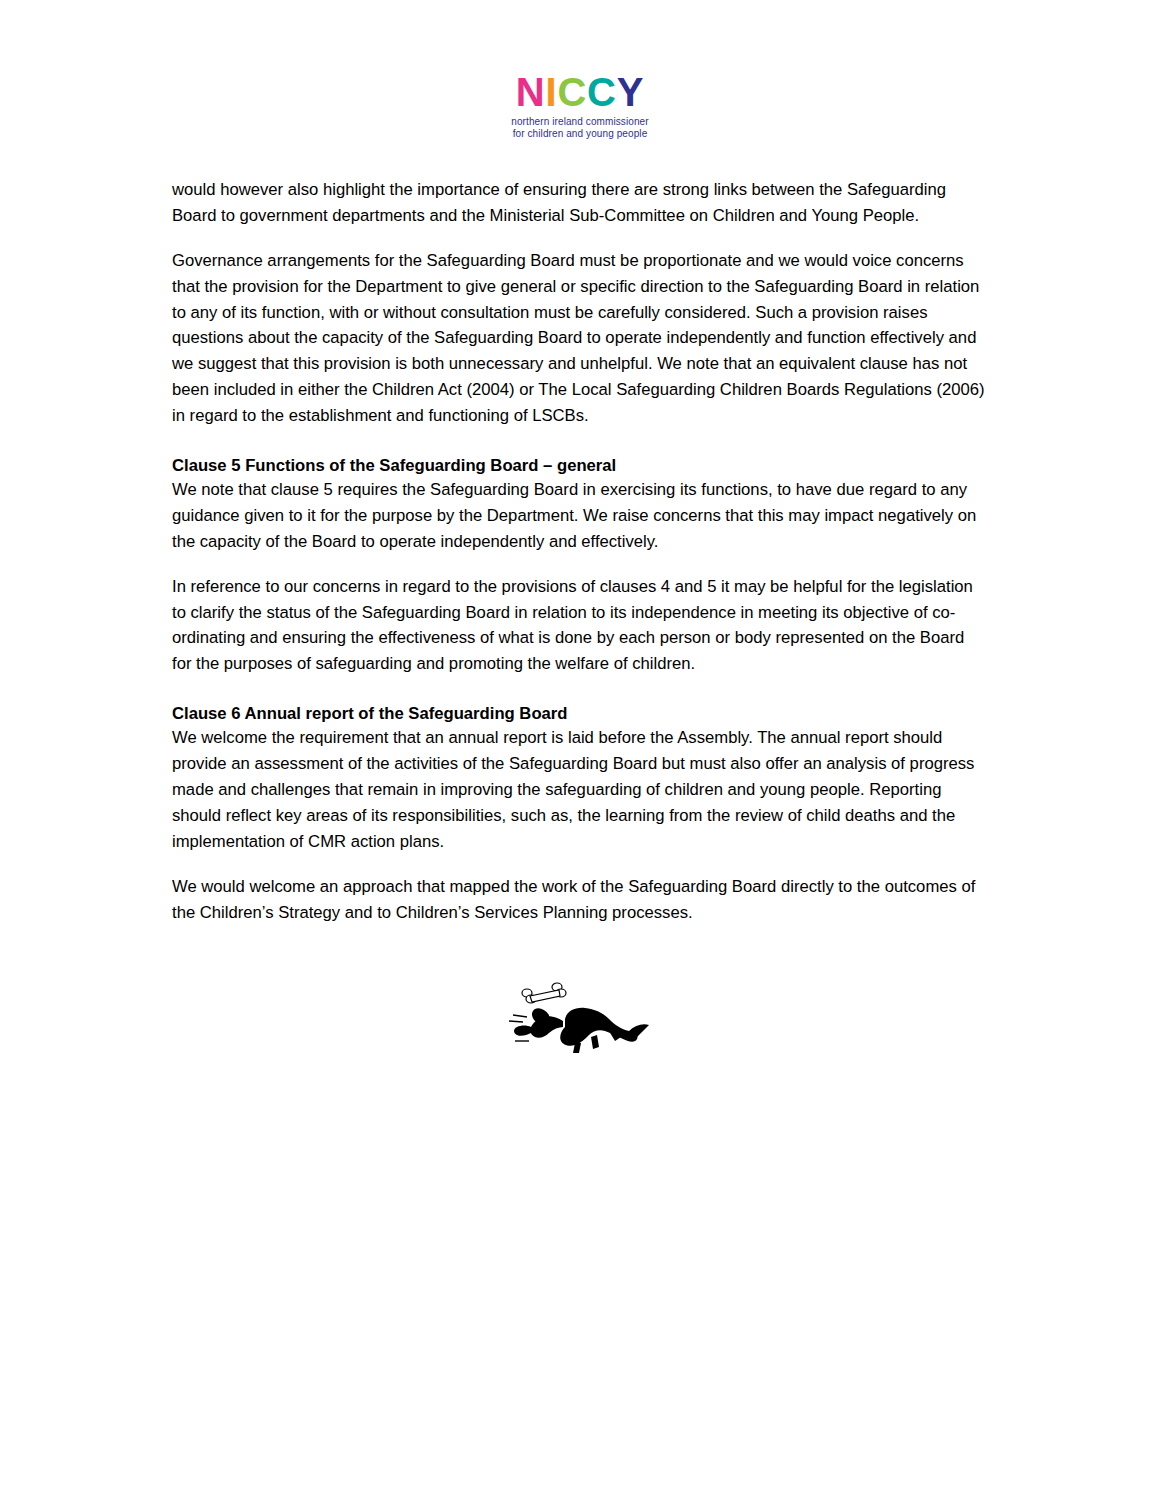NICCY
northern ireland commissioner
for children and young people
would however also highlight the importance of ensuring there are strong links between the Safeguarding Board to government departments and the Ministerial Sub-Committee on Children and Young People.
Governance arrangements for the Safeguarding Board must be proportionate and we would voice concerns that the provision for the Department to give general or specific direction to the Safeguarding Board in relation to any of its function, with or without consultation must be carefully considered. Such a provision raises questions about the capacity of the Safeguarding Board to operate independently and function effectively and we suggest that this provision is both unnecessary and unhelpful. We note that an equivalent clause has not been included in either the Children Act (2004) or The Local Safeguarding Children Boards Regulations (2006) in regard to the establishment and functioning of LSCBs.
Clause 5 Functions of the Safeguarding Board – general
We note that clause 5 requires the Safeguarding Board in exercising its functions, to have due regard to any guidance given to it for the purpose by the Department. We raise concerns that this may impact negatively on the capacity of the Board to operate independently and effectively.
In reference to our concerns in regard to the provisions of clauses 4 and 5 it may be helpful for the legislation to clarify the status of the Safeguarding Board in relation to its independence in meeting its objective of co-ordinating and ensuring the effectiveness of what is done by each person or body represented on the Board for the purposes of safeguarding and promoting the welfare of children.
Clause 6 Annual report of the Safeguarding Board
We welcome the requirement that an annual report is laid before the Assembly. The annual report should provide an assessment of the activities of the Safeguarding Board but must also offer an analysis of progress made and challenges that remain in improving the safeguarding of children and young people. Reporting should reflect key areas of its responsibilities, such as, the learning from the review of child deaths and the implementation of CMR action plans.
We would welcome an approach that mapped the work of the Safeguarding Board directly to the outcomes of the Children’s Strategy and to Children’s Services Planning processes.